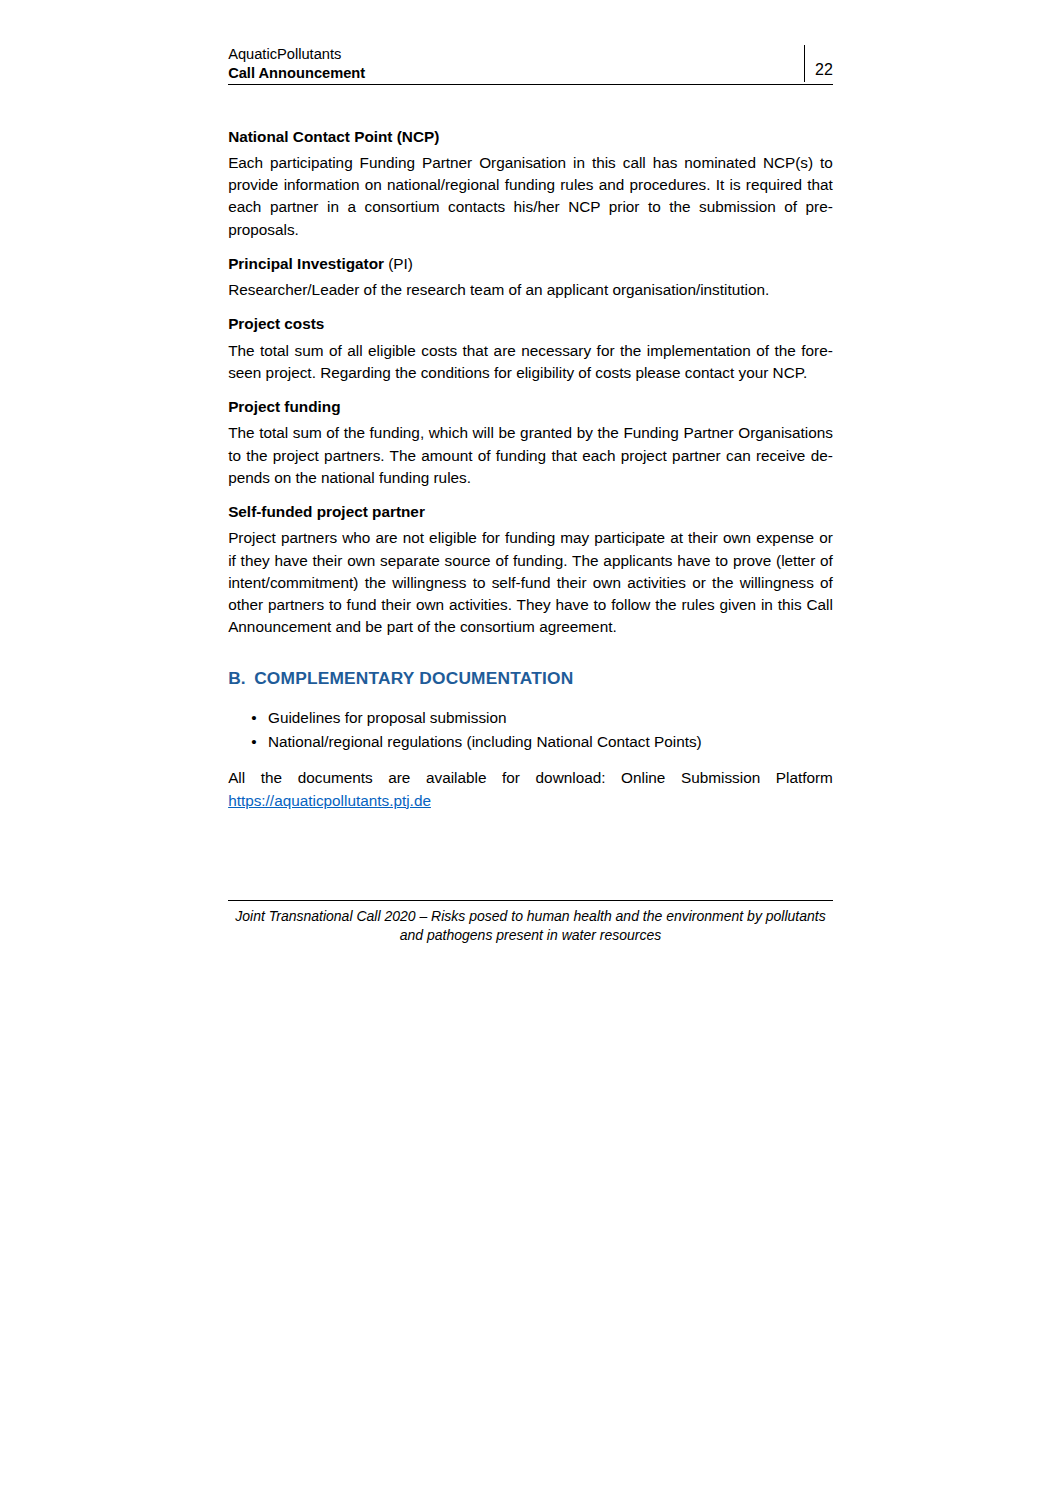AquaticPollutants
Call Announcement
22
National Contact Point (NCP)
Each participating Funding Partner Organisation in this call has nominated NCP(s) to provide information on national/regional funding rules and procedures. It is required that each partner in a consortium contacts his/her NCP prior to the submission of pre-proposals.
Principal Investigator (PI)
Researcher/Leader of the research team of an applicant organisation/institution.
Project costs
The total sum of all eligible costs that are necessary for the implementation of the foreseen project. Regarding the conditions for eligibility of costs please contact your NCP.
Project funding
The total sum of the funding, which will be granted by the Funding Partner Organisations to the project partners. The amount of funding that each project partner can receive depends on the national funding rules.
Self-funded project partner
Project partners who are not eligible for funding may participate at their own expense or if they have their own separate source of funding. The applicants have to prove (letter of intent/commitment) the willingness to self-fund their own activities or the willingness of other partners to fund their own activities. They have to follow the rules given in this Call Announcement and be part of the consortium agreement.
B. COMPLEMENTARY DOCUMENTATION
Guidelines for proposal submission
National/regional regulations (including National Contact Points)
All the documents are available for download: Online Submission Platform https://aquaticpollutants.ptj.de
Joint Transnational Call 2020 – Risks posed to human health and the environment by pollutants and pathogens present in water resources